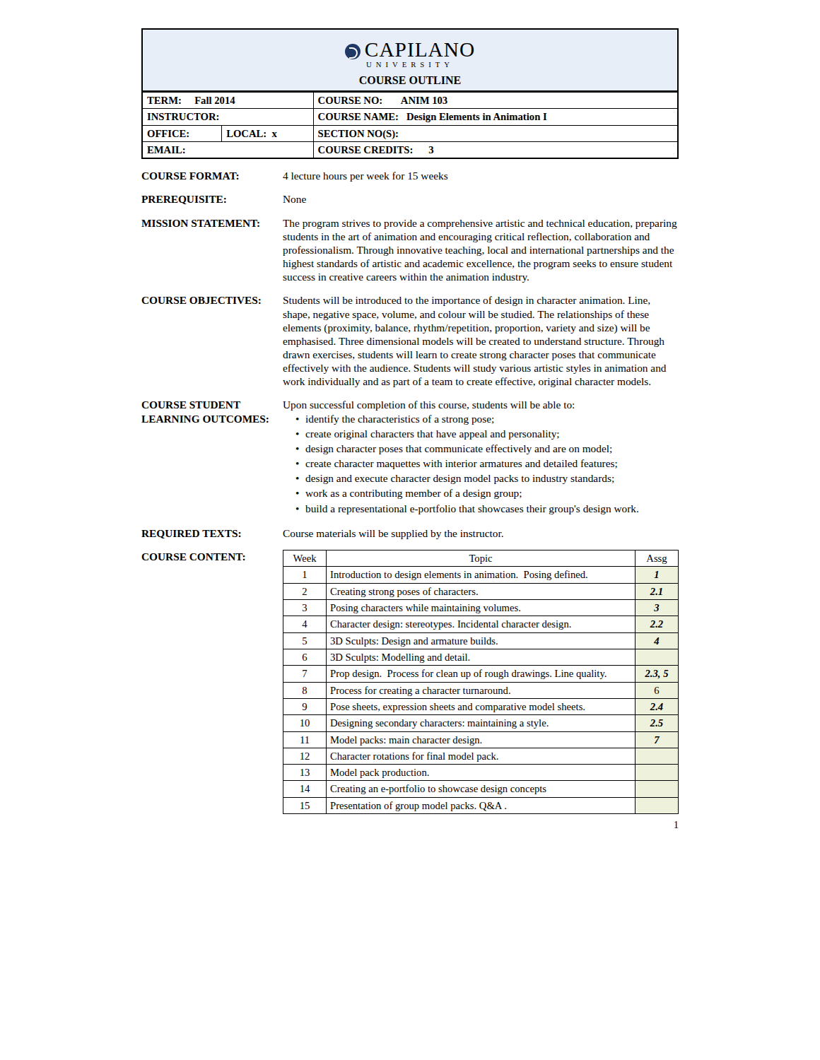CAPILANO
UNIVERSITY
COURSE OUTLINE
| TERM: Fall 2014 | COURSE NO: ANIM 103 |
| INSTRUCTOR: | COURSE NAME: Design Elements in Animation I |
| OFFICE: | LOCAL: x | SECTION NO(S): |
| EMAIL: | COURSE CREDITS: 3 |
COURSE FORMAT:
4 lecture hours per week for 15 weeks
PREREQUISITE:
None
MISSION STATEMENT:
The program strives to provide a comprehensive artistic and technical education, preparing students in the art of animation and encouraging critical reflection, collaboration and professionalism. Through innovative teaching, local and international partnerships and the highest standards of artistic and academic excellence, the program seeks to ensure student success in creative careers within the animation industry.
COURSE OBJECTIVES:
Students will be introduced to the importance of design in character animation. Line, shape, negative space, volume, and colour will be studied. The relationships of these elements (proximity, balance, rhythm/repetition, proportion, variety and size) will be emphasised. Three dimensional models will be created to understand structure. Through drawn exercises, students will learn to create strong character poses that communicate effectively with the audience. Students will study various artistic styles in animation and work individually and as part of a team to create effective, original character models.
COURSE STUDENT
LEARNING OUTCOMES:
Upon successful completion of this course, students will be able to:
identify the characteristics of a strong pose;
create original characters that have appeal and personality;
design character poses that communicate effectively and are on model;
create character maquettes with interior armatures and detailed features;
design and execute character design model packs to industry standards;
work as a contributing member of a design group;
build a representational e-portfolio that showcases their group's design work.
REQUIRED TEXTS:
Course materials will be supplied by the instructor.
COURSE CONTENT:
| Week | Topic | Assg |
| --- | --- | --- |
| 1 | Introduction to design elements in animation. Posing defined. | 1 |
| 2 | Creating strong poses of characters. | 2.1 |
| 3 | Posing characters while maintaining volumes. | 3 |
| 4 | Character design: stereotypes. Incidental character design. | 2.2 |
| 5 | 3D Sculpts: Design and armature builds. | 4 |
| 6 | 3D Sculpts: Modelling and detail. | |
| 7 | Prop design. Process for clean up of rough drawings. Line quality. | 2.3, 5 |
| 8 | Process for creating a character turnaround. | 6 |
| 9 | Pose sheets, expression sheets and comparative model sheets. | 2.4 |
| 10 | Designing secondary characters: maintaining a style. | 2.5 |
| 11 | Model packs: main character design. | 7 |
| 12 | Character rotations for final model pack. | |
| 13 | Model pack production. | |
| 14 | Creating an e-portfolio to showcase design concepts | |
| 15 | Presentation of group model packs. Q&A . | |
1